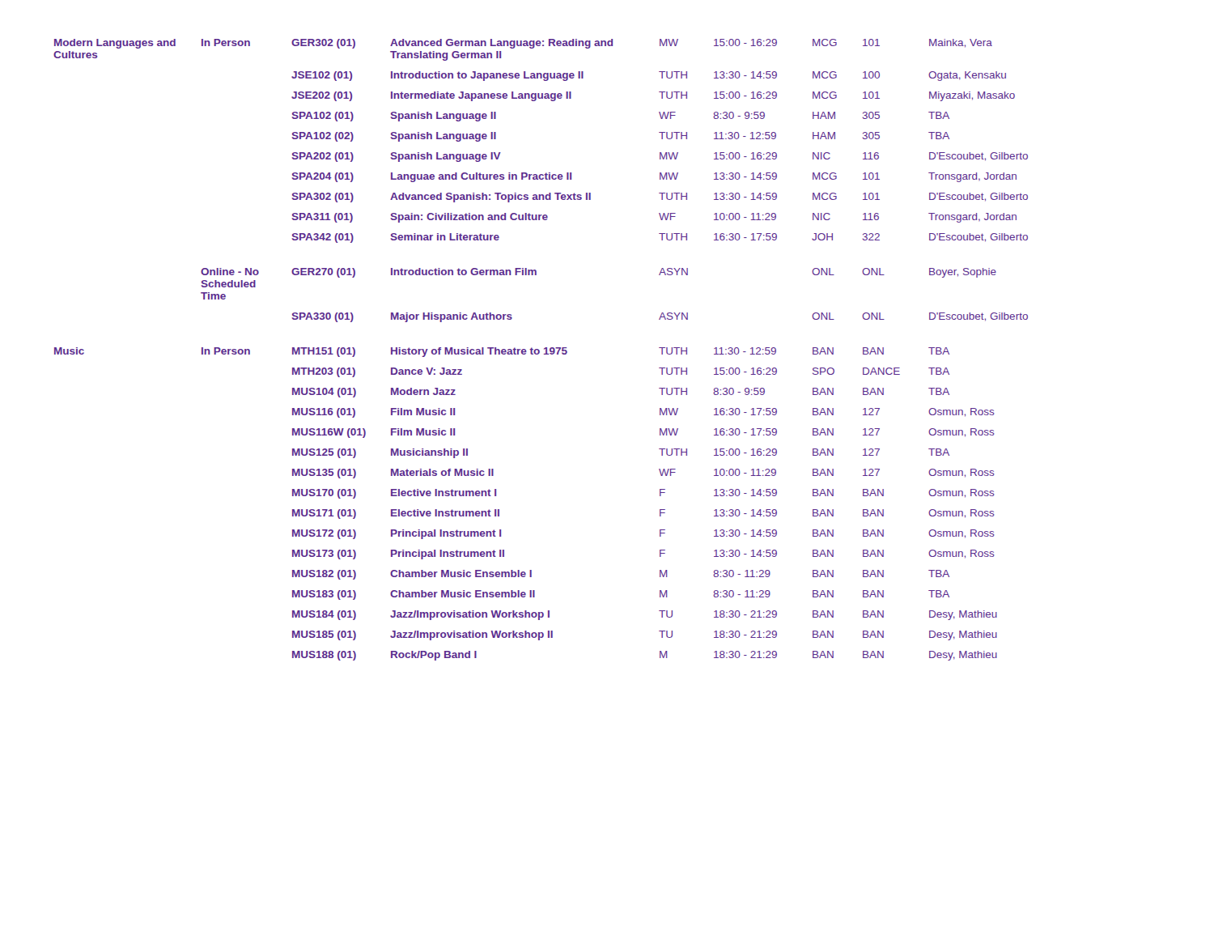| Modern Languages and Cultures | In Person | GER302 (01) | Advanced German Language: Reading and Translating German II | MW | 15:00 - 16:29 | MCG | 101 | Mainka, Vera |
| | | JSE102 (01) | Introduction to Japanese Language II | TUTH | 13:30 - 14:59 | MCG | 100 | Ogata, Kensaku |
| | | JSE202 (01) | Intermediate Japanese Language II | TUTH | 15:00 - 16:29 | MCG | 101 | Miyazaki, Masako |
| | | SPA102 (01) | Spanish Language II | WF | 8:30 - 9:59 | HAM | 305 | TBA |
| | | SPA102 (02) | Spanish Language II | TUTH | 11:30 - 12:59 | HAM | 305 | TBA |
| | | SPA202 (01) | Spanish Language IV | MW | 15:00 - 16:29 | NIC | 116 | D'Escoubet, Gilberto |
| | | SPA204 (01) | Languae and Cultures in Practice II | MW | 13:30 - 14:59 | MCG | 101 | Tronsgard, Jordan |
| | | SPA302 (01) | Advanced Spanish: Topics and Texts II | TUTH | 13:30 - 14:59 | MCG | 101 | D'Escoubet, Gilberto |
| | | SPA311 (01) | Spain: Civilization and Culture | WF | 10:00 - 11:29 | NIC | 116 | Tronsgard, Jordan |
| | | SPA342 (01) | Seminar in Literature | TUTH | 16:30 - 17:59 | JOH | 322 | D'Escoubet, Gilberto |
| | Online - No Scheduled Time | GER270 (01) | Introduction to German Film | ASYN | | ONL | ONL | Boyer, Sophie |
| | | SPA330 (01) | Major Hispanic Authors | ASYN | | ONL | ONL | D'Escoubet, Gilberto |
| Music | In Person | MTH151 (01) | History of Musical Theatre to 1975 | TUTH | 11:30 - 12:59 | BAN | BAN | TBA |
| | | MTH203 (01) | Dance V: Jazz | TUTH | 15:00 - 16:29 | SPO | DANCE | TBA |
| | | MUS104 (01) | Modern Jazz | TUTH | 8:30 - 9:59 | BAN | BAN | TBA |
| | | MUS116 (01) | Film Music II | MW | 16:30 - 17:59 | BAN | 127 | Osmun, Ross |
| | | MUS116W (01) | Film Music II | MW | 16:30 - 17:59 | BAN | 127 | Osmun, Ross |
| | | MUS125 (01) | Musicianship II | TUTH | 15:00 - 16:29 | BAN | 127 | TBA |
| | | MUS135 (01) | Materials of Music II | WF | 10:00 - 11:29 | BAN | 127 | Osmun, Ross |
| | | MUS170 (01) | Elective Instrument I | F | 13:30 - 14:59 | BAN | BAN | Osmun, Ross |
| | | MUS171 (01) | Elective Instrument II | F | 13:30 - 14:59 | BAN | BAN | Osmun, Ross |
| | | MUS172 (01) | Principal Instrument I | F | 13:30 - 14:59 | BAN | BAN | Osmun, Ross |
| | | MUS173 (01) | Principal Instrument II | F | 13:30 - 14:59 | BAN | BAN | Osmun, Ross |
| | | MUS182 (01) | Chamber Music Ensemble I | M | 8:30 - 11:29 | BAN | BAN | TBA |
| | | MUS183 (01) | Chamber Music Ensemble II | M | 8:30 - 11:29 | BAN | BAN | TBA |
| | | MUS184 (01) | Jazz/Improvisation Workshop I | TU | 18:30 - 21:29 | BAN | BAN | Desy, Mathieu |
| | | MUS185 (01) | Jazz/Improvisation Workshop II | TU | 18:30 - 21:29 | BAN | BAN | Desy, Mathieu |
| | | MUS188 (01) | Rock/Pop Band I | M | 18:30 - 21:29 | BAN | BAN | Desy, Mathieu |